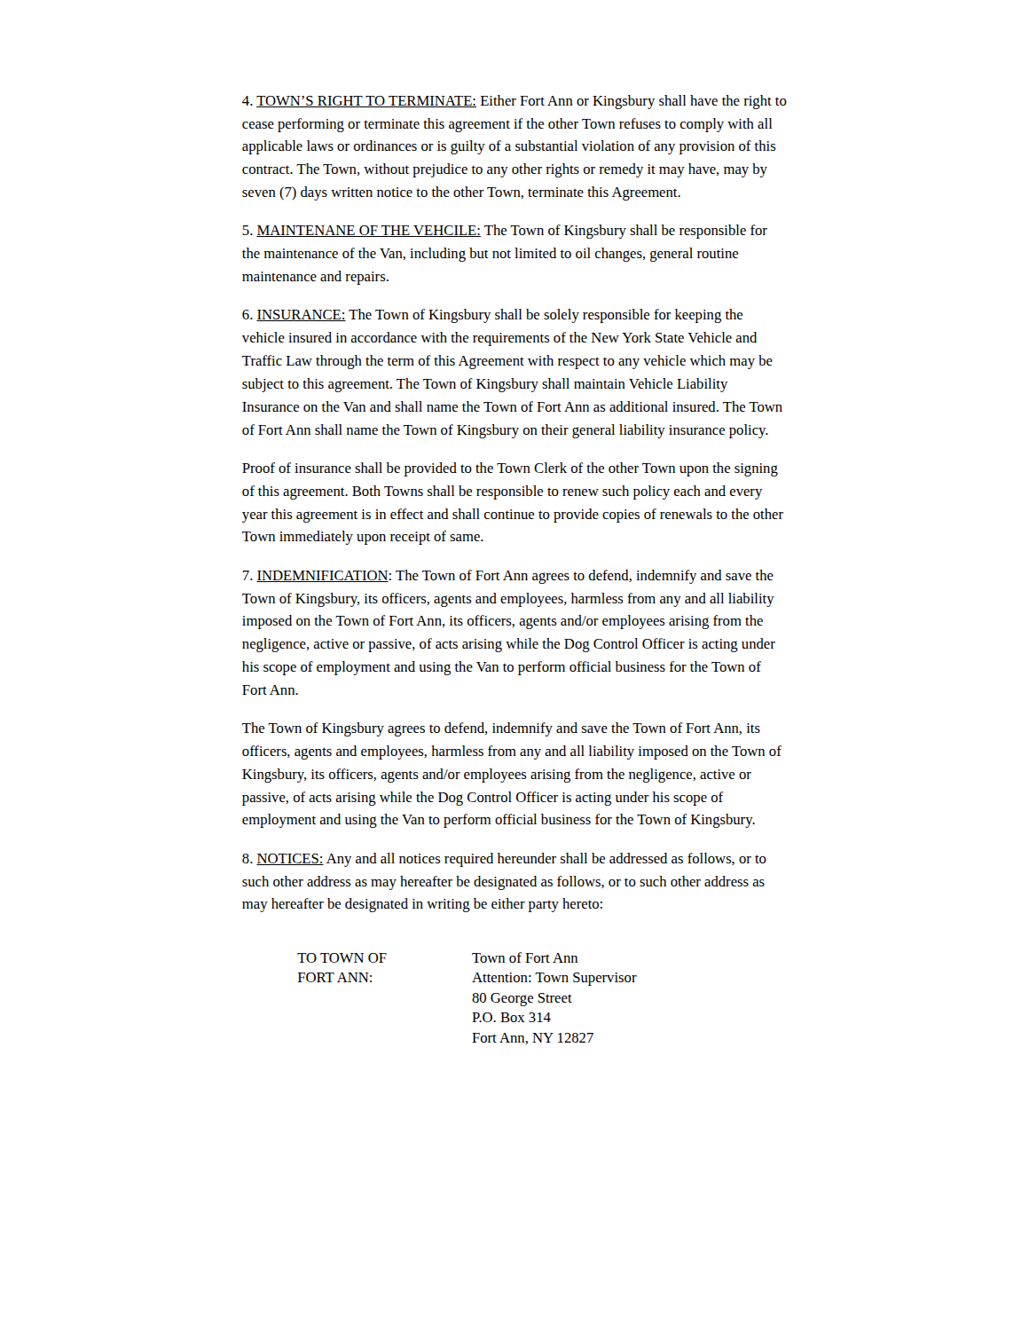4. TOWN’S RIGHT TO TERMINATE: Either Fort Ann or Kingsbury shall have the right to cease performing or terminate this agreement if the other Town refuses to comply with all applicable laws or ordinances or is guilty of a substantial violation of any provision of this contract. The Town, without prejudice to any other rights or remedy it may have, may by seven (7) days written notice to the other Town, terminate this Agreement.
5. MAINTENANE OF THE VEHCILE: The Town of Kingsbury shall be responsible for the maintenance of the Van, including but not limited to oil changes, general routine maintenance and repairs.
6. INSURANCE: The Town of Kingsbury shall be solely responsible for keeping the vehicle insured in accordance with the requirements of the New York State Vehicle and Traffic Law through the term of this Agreement with respect to any vehicle which may be subject to this agreement. The Town of Kingsbury shall maintain Vehicle Liability Insurance on the Van and shall name the Town of Fort Ann as additional insured. The Town of Fort Ann shall name the Town of Kingsbury on their general liability insurance policy.
Proof of insurance shall be provided to the Town Clerk of the other Town upon the signing of this agreement. Both Towns shall be responsible to renew such policy each and every year this agreement is in effect and shall continue to provide copies of renewals to the other Town immediately upon receipt of same.
7. INDEMNIFICATION: The Town of Fort Ann agrees to defend, indemnify and save the Town of Kingsbury, its officers, agents and employees, harmless from any and all liability imposed on the Town of Fort Ann, its officers, agents and/or employees arising from the negligence, active or passive, of acts arising while the Dog Control Officer is acting under his scope of employment and using the Van to perform official business for the Town of Fort Ann.
The Town of Kingsbury agrees to defend, indemnify and save the Town of Fort Ann, its officers, agents and employees, harmless from any and all liability imposed on the Town of Kingsbury, its officers, agents and/or employees arising from the negligence, active or passive, of acts arising while the Dog Control Officer is acting under his scope of employment and using the Van to perform official business for the Town of Kingsbury.
8. NOTICES: Any and all notices required hereunder shall be addressed as follows, or to such other address as may hereafter be designated as follows, or to such other address as may hereafter be designated in writing be either party hereto:
| TO TOWN OF | Town of Fort Ann |
| FORT ANN: | Attention: Town Supervisor |
| | 80 George Street |
| | P.O. Box 314 |
| | Fort Ann, NY 12827 |